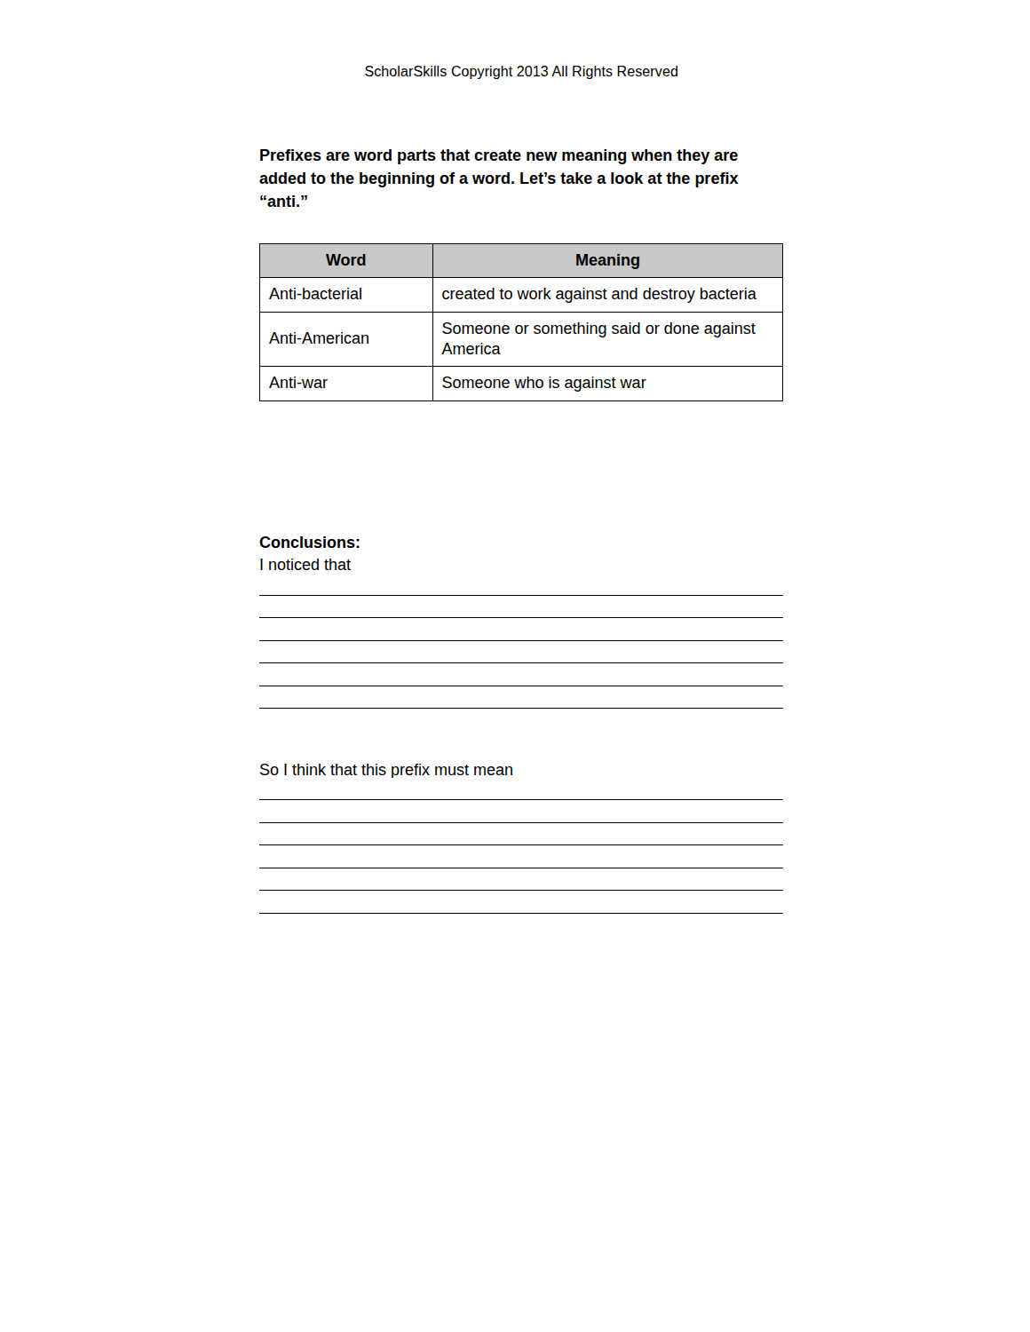ScholarSkills Copyright 2013 All Rights Reserved
Prefixes are word parts that create new meaning when they are added to the beginning of a word. Let’s take a look at the prefix “anti.”
| Word | Meaning |
| --- | --- |
| Anti-bacterial | created to work against and destroy bacteria |
| Anti-American | Someone or something said or done against America |
| Anti-war | Someone who is against war |
Conclusions:
I noticed that _______________________________________________________________
So I think that this prefix must mean_______________________________________